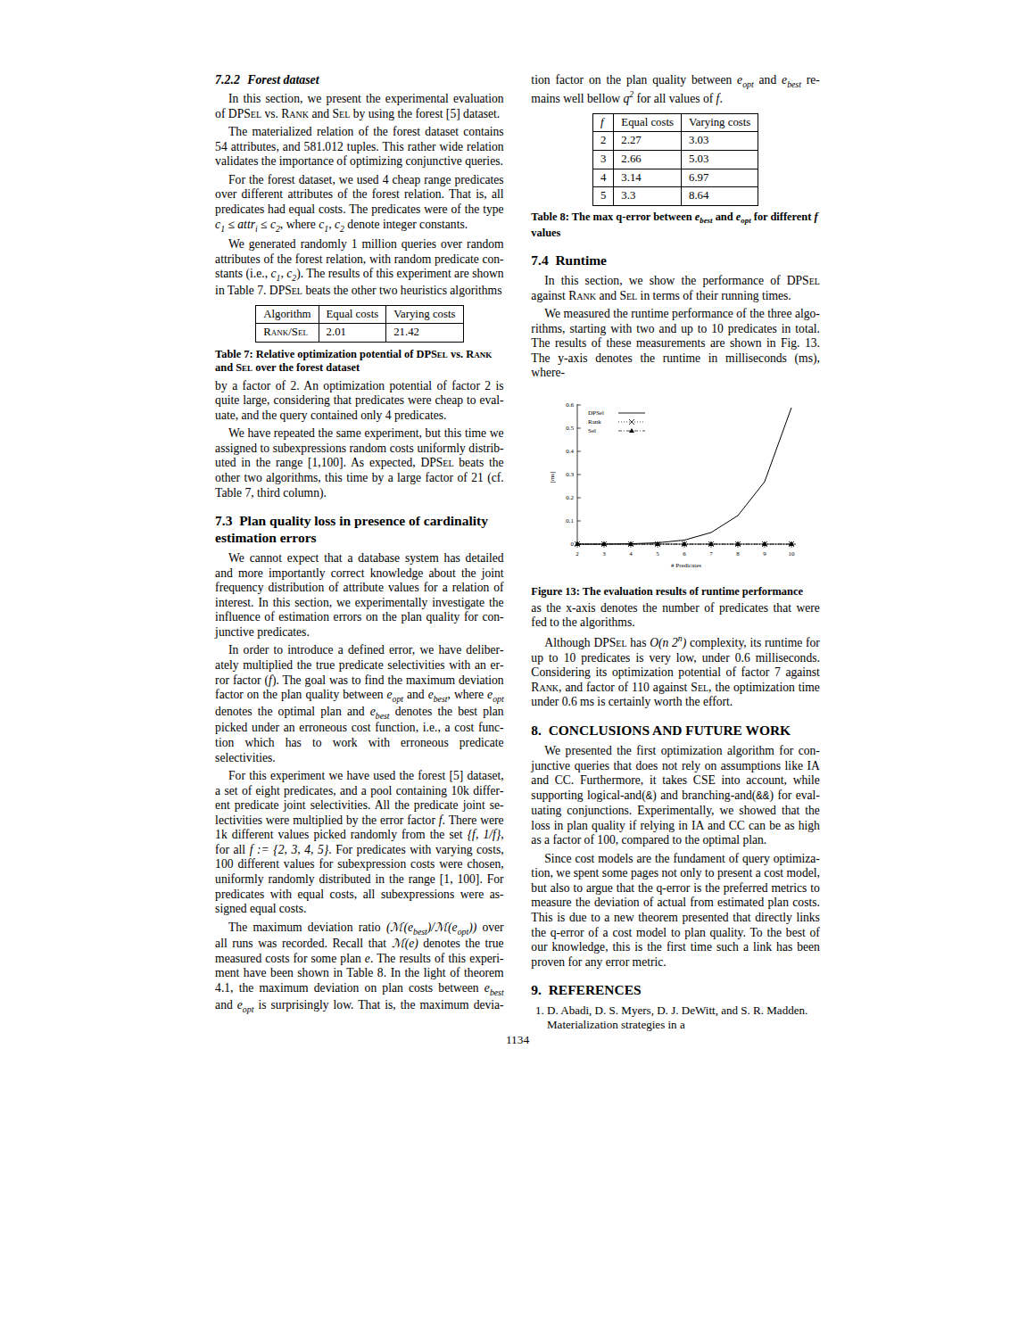7.2.2 Forest dataset
In this section, we present the experimental evaluation of DPSel vs. Rank and Sel by using the forest [5] dataset.
The materialized relation of the forest dataset contains 54 attributes, and 581.012 tuples. This rather wide relation validates the importance of optimizing conjunctive queries.
For the forest dataset, we used 4 cheap range predicates over different attributes of the forest relation. That is, all predicates had equal costs. The predicates were of the type c1 ≤ attri ≤ c2, where c1, c2 denote integer constants.
We generated randomly 1 million queries over random attributes of the forest relation, with random predicate constants (i.e., c1, c2). The results of this experiment are shown in Table 7. DPSel beats the other two heuristics algorithms
| Algorithm | Equal costs | Varying costs |
| --- | --- | --- |
| Rank / Sel | 2.01 | 21.42 |
Table 7: Relative optimization potential of DPSel vs. Rank and Sel over the forest dataset
by a factor of 2. An optimization potential of factor 2 is quite large, considering that predicates were cheap to evaluate, and the query contained only 4 predicates.
We have repeated the same experiment, but this time we assigned to subexpressions random costs uniformly distributed in the range [1,100]. As expected, DPSel beats the other two algorithms, this time by a large factor of 21 (cf. Table 7, third column).
7.3 Plan quality loss in presence of cardinality estimation errors
We cannot expect that a database system has detailed and more importantly correct knowledge about the joint frequency distribution of attribute values for a relation of interest. In this section, we experimentally investigate the influence of estimation errors on the plan quality for conjunctive predicates.
In order to introduce a defined error, we have deliberately multiplied the true predicate selectivities with an error factor (f). The goal was to find the maximum deviation factor on the plan quality between eopt and ebest, where eopt denotes the optimal plan and ebest denotes the best plan picked under an erroneous cost function, i.e., a cost function which has to work with erroneous predicate selectivities.
For this experiment we have used the forest [5] dataset, a set of eight predicates, and a pool containing 10k different predicate joint selectivities. All the predicate joint selectivities were multiplied by the error factor f. There were 1k different values picked randomly from the set {f, 1/f}, for all f := {2, 3, 4, 5}. For predicates with varying costs, 100 different values for subexpression costs were chosen, uniformly randomly distributed in the range [1, 100]. For predicates with equal costs, all subexpressions were assigned equal costs.
The maximum deviation ratio (ℳ(ebest)/ℳ(eopt)) over all runs was recorded. Recall that ℳ(e) denotes the true measured costs for some plan e. The results of this experiment have been shown in Table 8. In the light of theorem 4.1, the maximum deviation on plan costs between ebest and eopt is surprisingly low. That is, the maximum deviation factor on the plan quality between eopt and ebest remains well bellow q2 for all values of f.
| f | Equal costs | Varying costs |
| --- | --- | --- |
| 2 | 2.27 | 3.03 |
| 3 | 2.66 | 5.03 |
| 4 | 3.14 | 6.97 |
| 5 | 3.3 | 8.64 |
Table 8: The max q-error between ebest and eopt for different f values
7.4 Runtime
In this section, we show the performance of DPSel against Rank and Sel in terms of their running times.
We measured the runtime performance of the three algorithms, starting with two and up to 10 predicates in total. The results of these measurements are shown in Fig. 13. The y-axis denotes the runtime in milliseconds (ms), where-
0 0.1 0.2 0.3 0.4 0.5 0.6 [ms] 2 3 4 5 6 7 8 9 10 # Predicates DPSel Rank Sel
Figure 13: The evaluation results of runtime performance
as the x-axis denotes the number of predicates that were fed to the algorithms.
Although DPSel has O(n 2n) complexity, its runtime for up to 10 predicates is very low, under 0.6 milliseconds. Considering its optimization potential of factor 7 against Rank, and factor of 110 against Sel, the optimization time under 0.6 ms is certainly worth the effort.
8. CONCLUSIONS AND FUTURE WORK
We presented the first optimization algorithm for conjunctive queries that does not rely on assumptions like IA and CC. Furthermore, it takes CSE into account, while supporting logical-and(&) and branching-and(&&) for evaluating conjunctions. Experimentally, we showed that the loss in plan quality if relying in IA and CC can be as high as a factor of 100, compared to the optimal plan.
Since cost models are the fundament of query optimization, we spent some pages not only to present a cost model, but also to argue that the q-error is the preferred metrics to measure the deviation of actual from estimated plan costs. This is due to a new theorem presented that directly links the q-error of a cost model to plan quality. To the best of our knowledge, this is the first time such a link has been proven for any error metric.
9. REFERENCES
D. Abadi, D. S. Myers, D. J. DeWitt, and S. R. Madden. Materialization strategies in a
1134